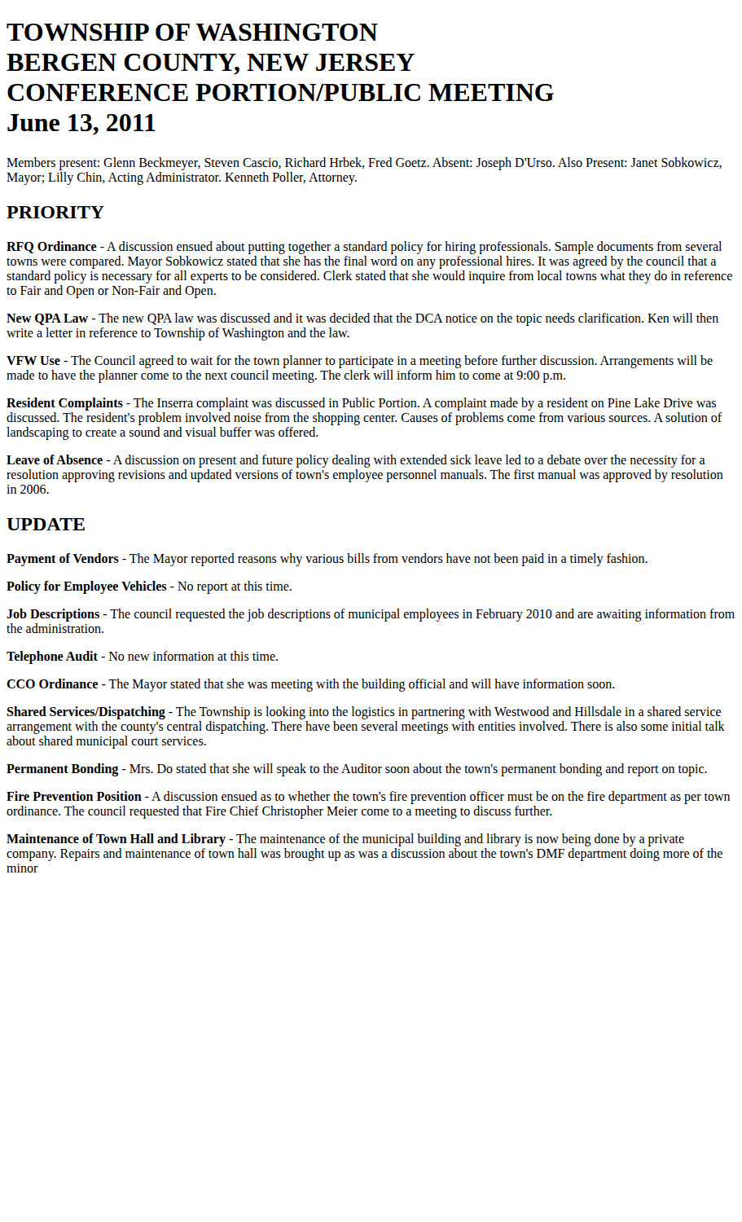TOWNSHIP OF WASHINGTON
BERGEN COUNTY, NEW JERSEY
CONFERENCE PORTION/PUBLIC MEETING
June 13, 2011
Members present: Glenn Beckmeyer, Steven Cascio, Richard Hrbek, Fred Goetz. Absent: Joseph D'Urso. Also Present: Janet Sobkowicz, Mayor; Lilly Chin, Acting Administrator. Kenneth Poller, Attorney.
PRIORITY
RFQ Ordinance - A discussion ensued about putting together a standard policy for hiring professionals. Sample documents from several towns were compared. Mayor Sobkowicz stated that she has the final word on any professional hires. It was agreed by the council that a standard policy is necessary for all experts to be considered. Clerk stated that she would inquire from local towns what they do in reference to Fair and Open or Non-Fair and Open.
New QPA Law - The new QPA law was discussed and it was decided that the DCA notice on the topic needs clarification. Ken will then write a letter in reference to Township of Washington and the law.
VFW Use - The Council agreed to wait for the town planner to participate in a meeting before further discussion. Arrangements will be made to have the planner come to the next council meeting. The clerk will inform him to come at 9:00 p.m.
Resident Complaints - The Inserra complaint was discussed in Public Portion. A complaint made by a resident on Pine Lake Drive was discussed. The resident's problem involved noise from the shopping center. Causes of problems come from various sources. A solution of landscaping to create a sound and visual buffer was offered.
Leave of Absence - A discussion on present and future policy dealing with extended sick leave led to a debate over the necessity for a resolution approving revisions and updated versions of town's employee personnel manuals. The first manual was approved by resolution in 2006.
UPDATE
Payment of Vendors - The Mayor reported reasons why various bills from vendors have not been paid in a timely fashion.
Policy for Employee Vehicles - No report at this time.
Job Descriptions - The council requested the job descriptions of municipal employees in February 2010 and are awaiting information from the administration.
Telephone Audit - No new information at this time.
CCO Ordinance - The Mayor stated that she was meeting with the building official and will have information soon.
Shared Services/Dispatching - The Township is looking into the logistics in partnering with Westwood and Hillsdale in a shared service arrangement with the county's central dispatching. There have been several meetings with entities involved. There is also some initial talk about shared municipal court services.
Permanent Bonding - Mrs. Do stated that she will speak to the Auditor soon about the town's permanent bonding and report on topic.
Fire Prevention Position - A discussion ensued as to whether the town's fire prevention officer must be on the fire department as per town ordinance. The council requested that Fire Chief Christopher Meier come to a meeting to discuss further.
Maintenance of Town Hall and Library - The maintenance of the municipal building and library is now being done by a private company. Repairs and maintenance of town hall was brought up as was a discussion about the town's DMF department doing more of the minor